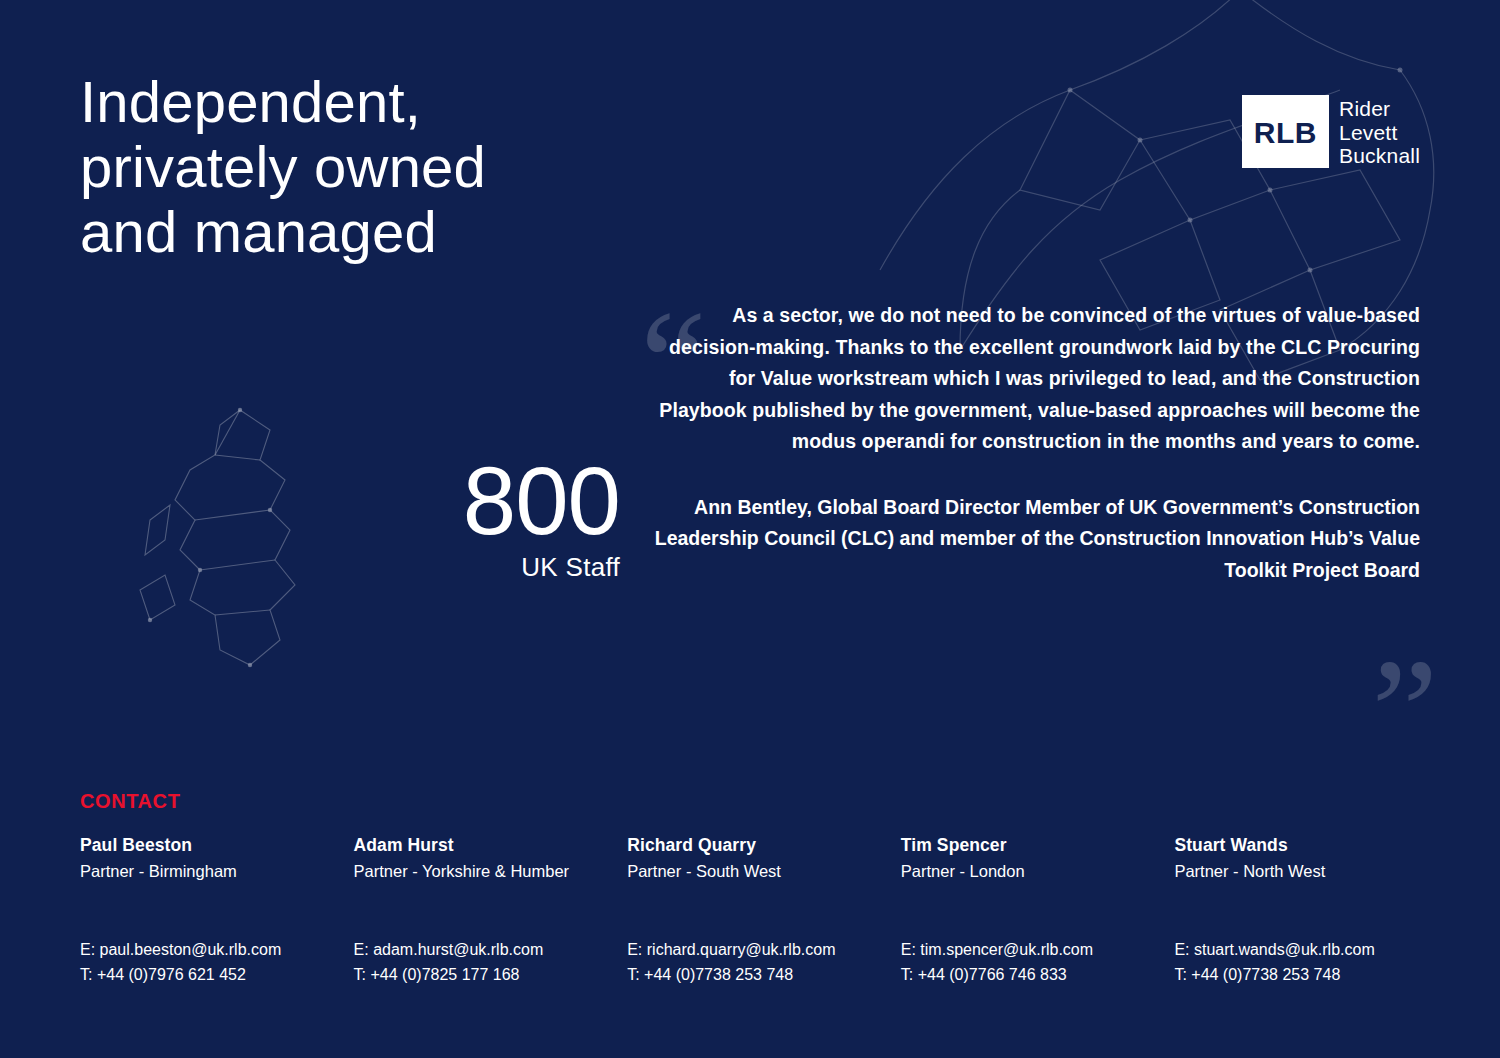RLB
Rider
Levett
Bucknall
Independent,
privately owned
and managed
800
UK Staff
“
As a sector, we do not need to be convinced of the virtues of value-based decision-making. Thanks to the excellent groundwork laid by the CLC Procuring for Value workstream which I was privileged to lead, and the Construction Playbook published by the government, value-based approaches will become the modus operandi for construction in the months and years to come.
Ann Bentley, Global Board Director Member of UK Government’s Construction Leadership Council (CLC) and member of the Construction Innovation Hub’s Value Toolkit Project Board
”
CONTACT
Paul Beeston
Partner - Birmingham
E: paul.beeston@uk.rlb.com
T: +44 (0)7976 621 452
Adam Hurst
Partner - Yorkshire & Humber
E: adam.hurst@uk.rlb.com
T: +44 (0)7825 177 168
Richard Quarry
Partner - South West
E: richard.quarry@uk.rlb.com
T: +44 (0)7738 253 748
Tim Spencer
Partner - London
E: tim.spencer@uk.rlb.com
T: +44 (0)7766 746 833
Stuart Wands
Partner - North West
E: stuart.wands@uk.rlb.com
T: +44 (0)7738 253 748